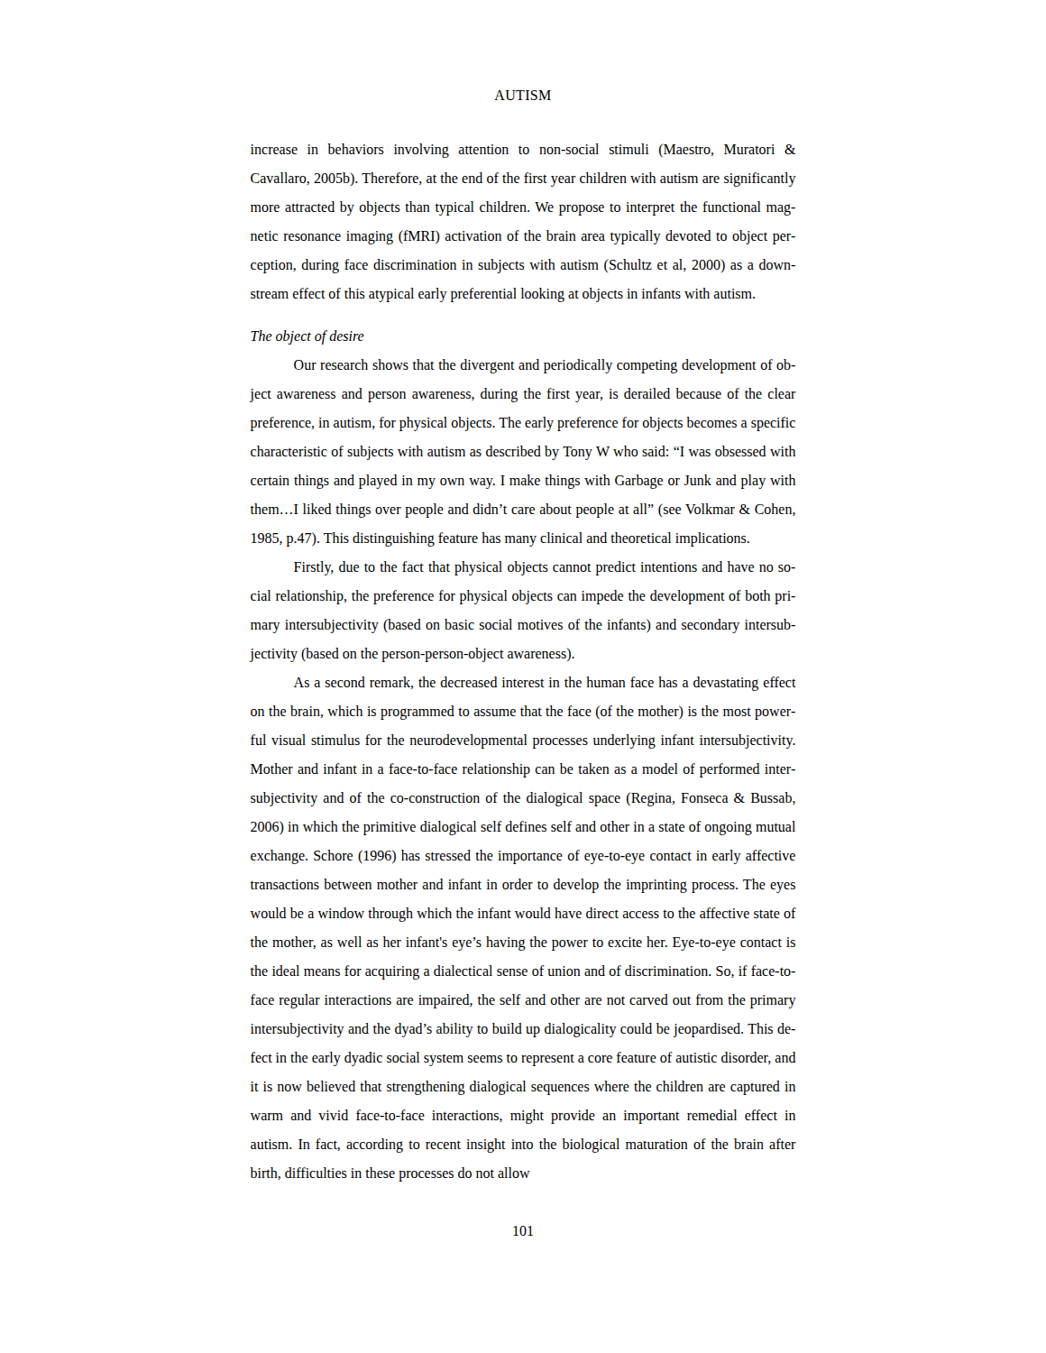Autism
increase in behaviors involving attention to non-social stimuli (Maestro, Muratori & Cavallaro, 2005b). Therefore, at the end of the first year children with autism are significantly more attracted by objects than typical children. We propose to interpret the functional magnetic resonance imaging (fMRI) activation of the brain area typically devoted to object perception, during face discrimination in subjects with autism (Schultz et al, 2000) as a downstream effect of this atypical early preferential looking at objects in infants with autism.
The object of desire
Our research shows that the divergent and periodically competing development of object awareness and person awareness, during the first year, is derailed because of the clear preference, in autism, for physical objects. The early preference for objects becomes a specific characteristic of subjects with autism as described by Tony W who said: “I was obsessed with certain things and played in my own way. I make things with Garbage or Junk and play with them…I liked things over people and didn’t care about people at all” (see Volkmar & Cohen, 1985, p.47). This distinguishing feature has many clinical and theoretical implications.
Firstly, due to the fact that physical objects cannot predict intentions and have no social relationship, the preference for physical objects can impede the development of both primary intersubjectivity (based on basic social motives of the infants) and secondary intersubjectivity (based on the person-person-object awareness).
As a second remark, the decreased interest in the human face has a devastating effect on the brain, which is programmed to assume that the face (of the mother) is the most powerful visual stimulus for the neurodevelopmental processes underlying infant intersubjectivity. Mother and infant in a face-to-face relationship can be taken as a model of performed intersubjectivity and of the co-construction of the dialogical space (Regina, Fonseca & Bussab, 2006) in which the primitive dialogical self defines self and other in a state of ongoing mutual exchange. Schore (1996) has stressed the importance of eye-to-eye contact in early affective transactions between mother and infant in order to develop the imprinting process. The eyes would be a window through which the infant would have direct access to the affective state of the mother, as well as her infant's eye’s having the power to excite her. Eye-to-eye contact is the ideal means for acquiring a dialectical sense of union and of discrimination. So, if face-to-face regular interactions are impaired, the self and other are not carved out from the primary intersubjectivity and the dyad’s ability to build up dialogicality could be jeopardised. This defect in the early dyadic social system seems to represent a core feature of autistic disorder, and it is now believed that strengthening dialogical sequences where the children are captured in warm and vivid face-to-face interactions, might provide an important remedial effect in autism. In fact, according to recent insight into the biological maturation of the brain after birth, difficulties in these processes do not allow
101